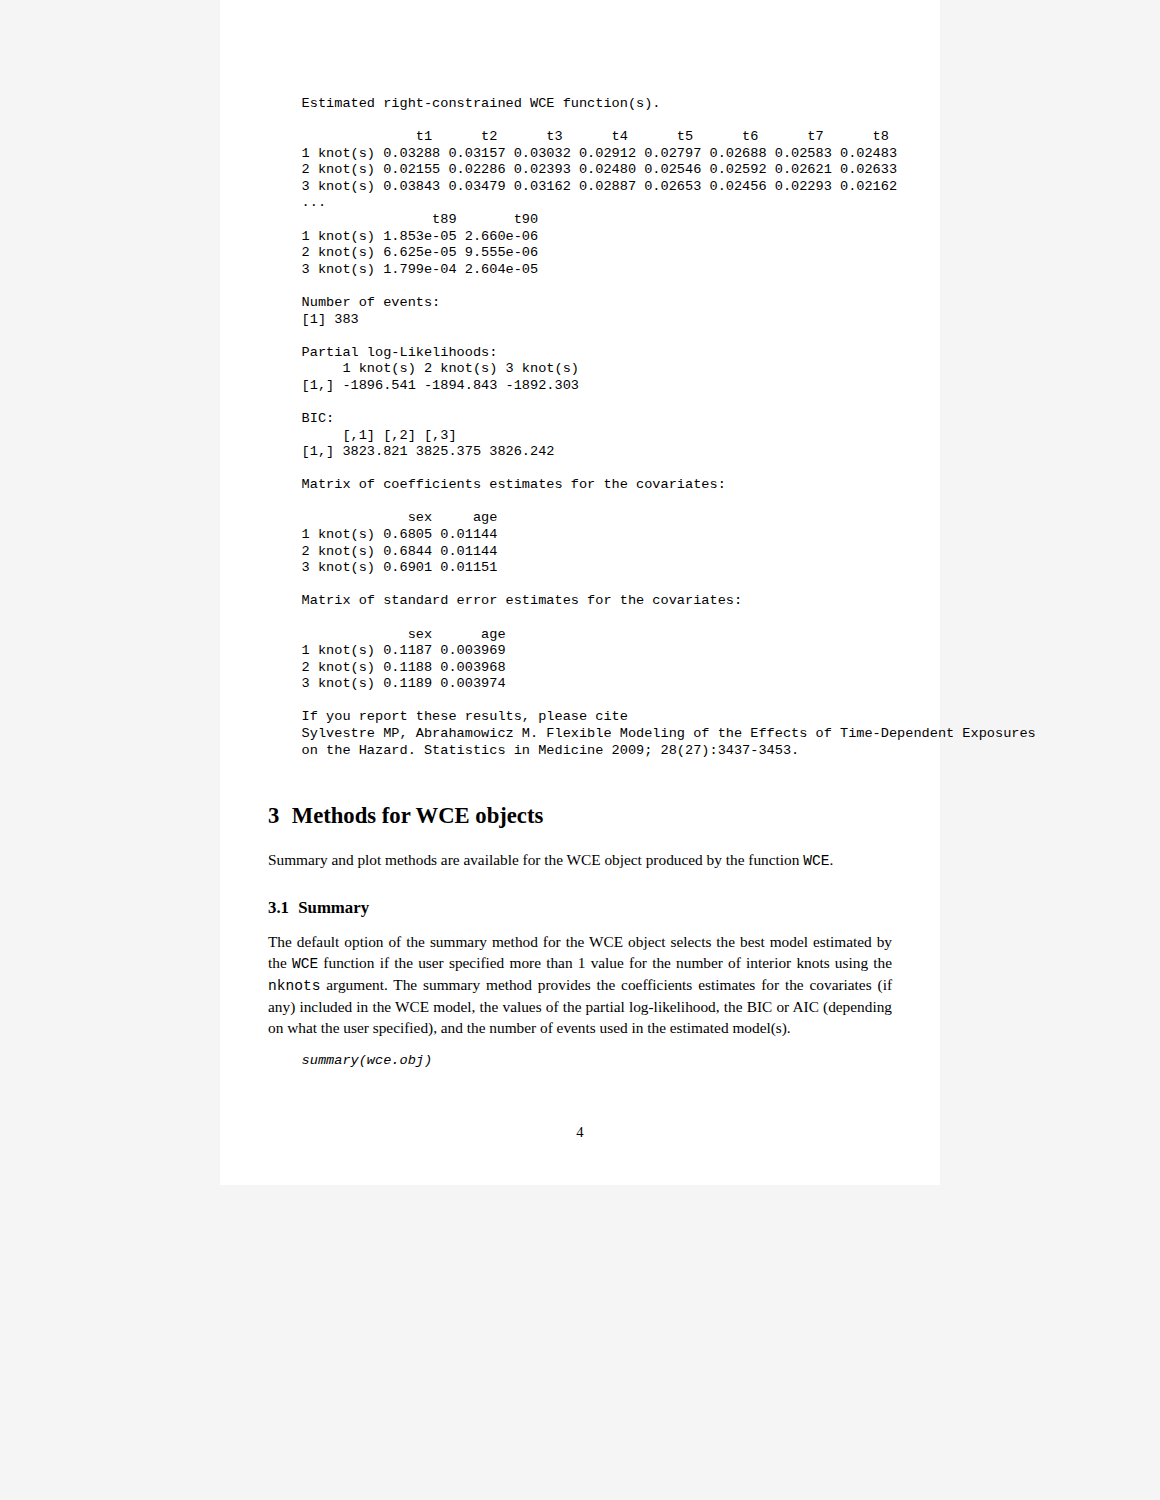Estimated right-constrained WCE function(s).

              t1      t2      t3      t4      t5      t6      t7      t8
1 knot(s) 0.03288 0.03157 0.03032 0.02912 0.02797 0.02688 0.02583 0.02483
2 knot(s) 0.02155 0.02286 0.02393 0.02480 0.02546 0.02592 0.02621 0.02633
3 knot(s) 0.03843 0.03479 0.03162 0.02887 0.02653 0.02456 0.02293 0.02162
...
                t89       t90
1 knot(s) 1.853e-05 2.660e-06
2 knot(s) 6.625e-05 9.555e-06
3 knot(s) 1.799e-04 2.604e-05

Number of events:
[1] 383

Partial log-Likelihoods:
     1 knot(s) 2 knot(s) 3 knot(s)
[1,] -1896.541 -1894.843 -1892.303

BIC:
     [,1] [,2] [,3]
[1,] 3823.821 3825.375 3826.242

Matrix of coefficients estimates for the covariates:

             sex     age
1 knot(s) 0.6805 0.01144
2 knot(s) 0.6844 0.01144
3 knot(s) 0.6901 0.01151

Matrix of standard error estimates for the covariates:

             sex      age
1 knot(s) 0.1187 0.003969
2 knot(s) 0.1188 0.003968
3 knot(s) 0.1189 0.003974

If you report these results, please cite
Sylvestre MP, Abrahamowicz M. Flexible Modeling of the Effects of Time-Dependent Exposures
on the Hazard. Statistics in Medicine 2009; 28(27):3437-3453.
3 Methods for WCE objects
Summary and plot methods are available for the WCE object produced by the function WCE.
3.1 Summary
The default option of the summary method for the WCE object selects the best model estimated by the WCE function if the user specified more than 1 value for the number of interior knots using the nknots argument. The summary method provides the coefficients estimates for the covariates (if any) included in the WCE model, the values of the partial log-likelihood, the BIC or AIC (depending on what the user specified), and the number of events used in the estimated model(s).
summary(wce.obj)
4